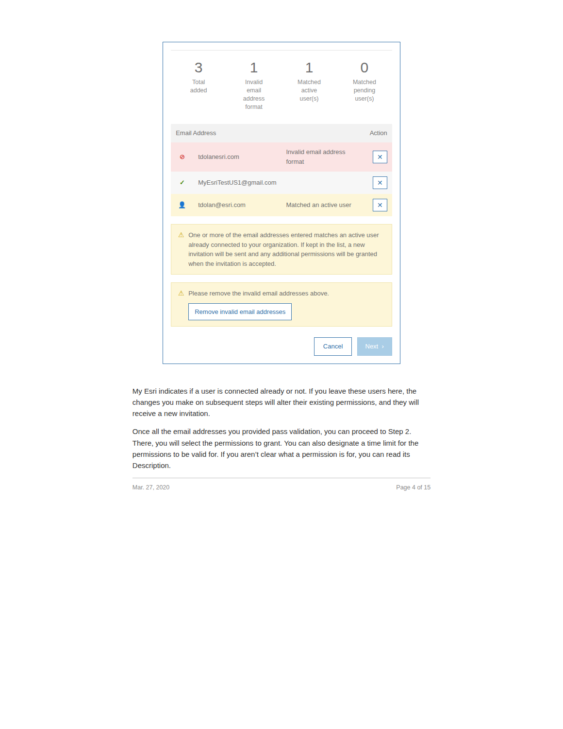3
Total
added
1
Invalid
email
address
format
1
Matched
active
user(s)
0
Matched
pending
user(s)
| Email Address | | Action |
| --- | --- | --- |
| ⊘ | tdolanesri.com | Invalid email address format | ✕ |
| ✓ | MyEsriTestUS1@gmail.com | | ✕ |
| 👤 | tdolan@esri.com | Matched an active user | ✕ |
⚠ One or more of the email addresses entered matches an active user already connected to your organization. If kept in the list, a new invitation will be sent and any additional permissions will be granted when the invitation is accepted.
⚠ Please remove the invalid email addresses above.
Remove invalid email addresses
Cancel Next ›
My Esri indicates if a user is connected already or not. If you leave these users here, the changes you make on subsequent steps will alter their existing permissions, and they will receive a new invitation.
Once all the email addresses you provided pass validation, you can proceed to Step 2. There, you will select the permissions to grant. You can also designate a time limit for the permissions to be valid for. If you aren’t clear what a permission is for, you can read its Description.
Mar. 27, 2020 Page 4 of 15